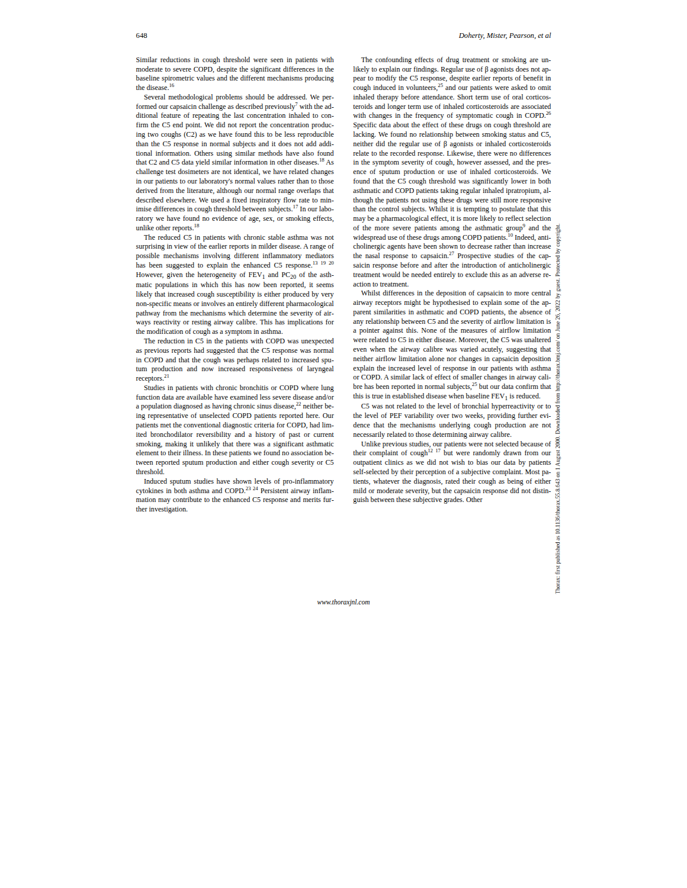648 Doherty, Mister, Pearson, et al
Thorax: first published as 10.1136/thorax.55.8.643 on 1 August 2000. Downloaded from http://thorax.bmj.com/ on June 26, 2022 by guest. Protected by copyright.
Similar reductions in cough threshold were seen in patients with moderate to severe COPD, despite the significant differences in the baseline spirometric values and the different mechanisms producing the disease.16
Several methodological problems should be addressed. We performed our capsaicin challenge as described previously7 with the additional feature of repeating the last concentration inhaled to confirm the C5 end point. We did not report the concentration producing two coughs (C2) as we have found this to be less reproducible than the C5 response in normal subjects and it does not add additional information. Others using similar methods have also found that C2 and C5 data yield similar information in other diseases.18 As challenge test dosimeters are not identical, we have related changes in our patients to our laboratory's normal values rather than to those derived from the literature, although our normal range overlaps that described elsewhere. We used a fixed inspiratory flow rate to minimise differences in cough threshold between subjects.17 In our laboratory we have found no evidence of age, sex, or smoking effects, unlike other reports.18
The reduced C5 in patients with chronic stable asthma was not surprising in view of the earlier reports in milder disease. A range of possible mechanisms involving different inflammatory mediators has been suggested to explain the enhanced C5 response.13 19 20 However, given the heterogeneity of FEV1 and PC20 of the asthmatic populations in which this has now been reported, it seems likely that increased cough susceptibility is either produced by very non-specific means or involves an entirely different pharmacological pathway from the mechanisms which determine the severity of airways reactivity or resting airway calibre. This has implications for the modification of cough as a symptom in asthma.
The reduction in C5 in the patients with COPD was unexpected as previous reports had suggested that the C5 response was normal in COPD and that the cough was perhaps related to increased sputum production and now increased responsiveness of laryngeal receptors.21
Studies in patients with chronic bronchitis or COPD where lung function data are available have examined less severe disease and/or a population diagnosed as having chronic sinus disease,22 neither being representative of unselected COPD patients reported here. Our patients met the conventional diagnostic criteria for COPD, had limited bronchodilator reversibility and a history of past or current smoking, making it unlikely that there was a significant asthmatic element to their illness. In these patients we found no association between reported sputum production and either cough severity or C5 threshold.
Induced sputum studies have shown levels of pro-inflammatory cytokines in both asthma and COPD.23 24 Persistent airway inflammation may contribute to the enhanced C5 response and merits further investigation.
The confounding effects of drug treatment or smoking are unlikely to explain our findings. Regular use of β agonists does not appear to modify the C5 response, despite earlier reports of benefit in cough induced in volunteers,25 and our patients were asked to omit inhaled therapy before attendance. Short term use of oral corticosteroids and longer term use of inhaled corticosteroids are associated with changes in the frequency of symptomatic cough in COPD.26 Specific data about the effect of these drugs on cough threshold are lacking. We found no relationship between smoking status and C5, neither did the regular use of β agonists or inhaled corticosteroids relate to the recorded response. Likewise, there were no differences in the symptom severity of cough, however assessed, and the presence of sputum production or use of inhaled corticosteroids. We found that the C5 cough threshold was significantly lower in both asthmatic and COPD patients taking regular inhaled ipratropium, although the patients not using these drugs were still more responsive than the control subjects. Whilst it is tempting to postulate that this may be a pharmacological effect, it is more likely to reflect selection of the more severe patients among the asthmatic group9 and the widespread use of these drugs among COPD patients.10 Indeed, anticholinergic agents have been shown to decrease rather than increase the nasal response to capsaicin.27 Prospective studies of the capsaicin response before and after the introduction of anticholinergic treatment would be needed entirely to exclude this as an adverse reaction to treatment.
Whilst differences in the deposition of capsaicin to more central airway receptors might be hypothesised to explain some of the apparent similarities in asthmatic and COPD patients, the absence of any relationship between C5 and the severity of airflow limitation is a pointer against this. None of the measures of airflow limitation were related to C5 in either disease. Moreover, the C5 was unaltered even when the airway calibre was varied acutely, suggesting that neither airflow limitation alone nor changes in capsaicin deposition explain the increased level of response in our patients with asthma or COPD. A similar lack of effect of smaller changes in airway calibre has been reported in normal subjects,25 but our data confirm that this is true in established disease when baseline FEV1 is reduced.
C5 was not related to the level of bronchial hyperreactivity or to the level of PEF variability over two weeks, providing further evidence that the mechanisms underlying cough production are not necessarily related to those determining airway calibre.
Unlike previous studies, our patients were not selected because of their complaint of cough12 17 but were randomly drawn from our outpatient clinics as we did not wish to bias our data by patients self-selected by their perception of a subjective complaint. Most patients, whatever the diagnosis, rated their cough as being of either mild or moderate severity, but the capsaicin response did not distinguish between these subjective grades. Other
www.thoraxjnl.com